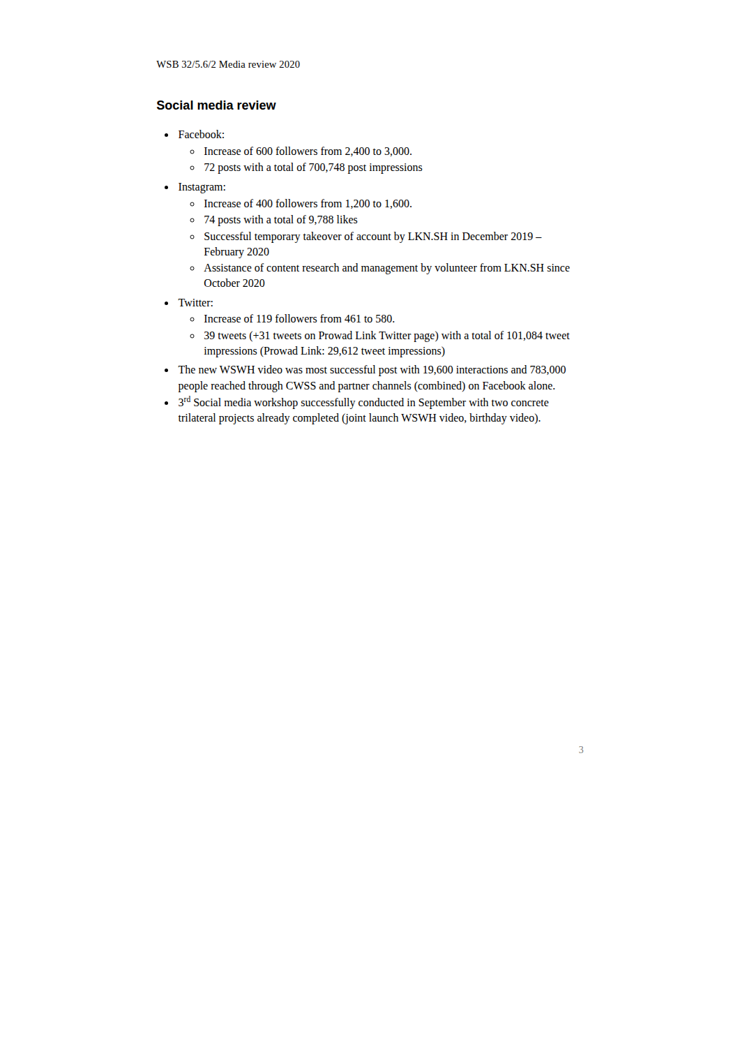WSB 32/5.6/2 Media review 2020
Social media review
Facebook:
Increase of 600 followers from 2,400 to 3,000.
72 posts with a total of 700,748 post impressions
Instagram:
Increase of 400 followers from 1,200 to 1,600.
74 posts with a total of 9,788 likes
Successful temporary takeover of account by LKN.SH in December 2019 – February 2020
Assistance of content research and management by volunteer from LKN.SH since October 2020
Twitter:
Increase of 119 followers from 461 to 580.
39 tweets (+31 tweets on Prowad Link Twitter page) with a total of 101,084 tweet impressions (Prowad Link: 29,612 tweet impressions)
The new WSWH video was most successful post with 19,600 interactions and 783,000 people reached through CWSS and partner channels (combined) on Facebook alone.
3rd Social media workshop successfully conducted in September with two concrete trilateral projects already completed (joint launch WSWH video, birthday video).
3